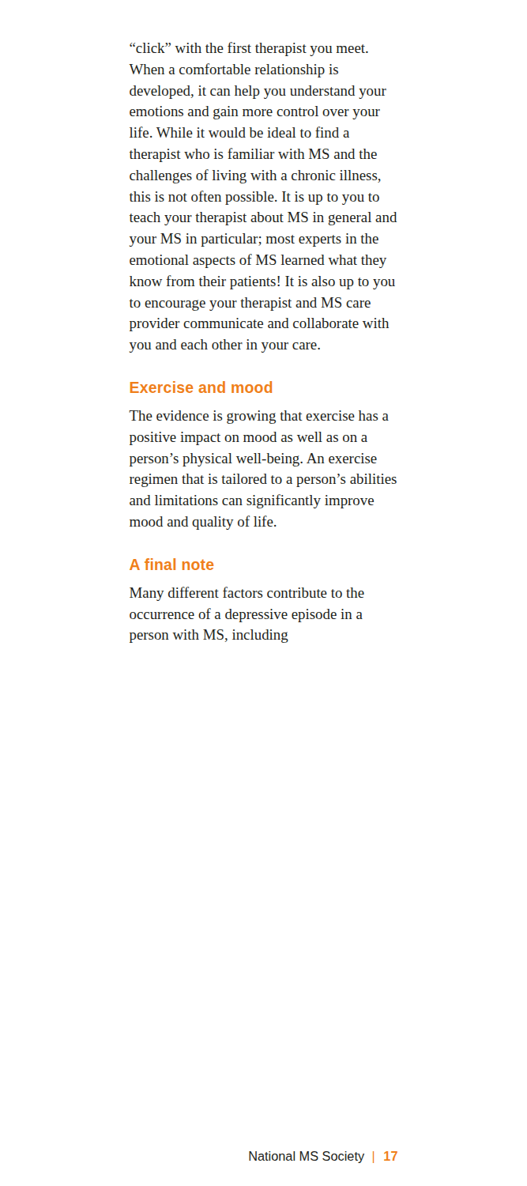“click” with the first therapist you meet. When a comfortable relationship is developed, it can help you understand your emotions and gain more control over your life. While it would be ideal to find a therapist who is familiar with MS and the challenges of living with a chronic illness, this is not often possible. It is up to you to teach your therapist about MS in general and your MS in particular; most experts in the emotional aspects of MS learned what they know from their patients! It is also up to you to encourage your therapist and MS care provider communicate and collaborate with you and each other in your care.
Exercise and mood
The evidence is growing that exercise has a positive impact on mood as well as on a person’s physical well-being. An exercise regimen that is tailored to a person’s abilities and limitations can significantly improve mood and quality of life.
A final note
Many different factors contribute to the occurrence of a depressive episode in a person with MS, including
National MS Society |17